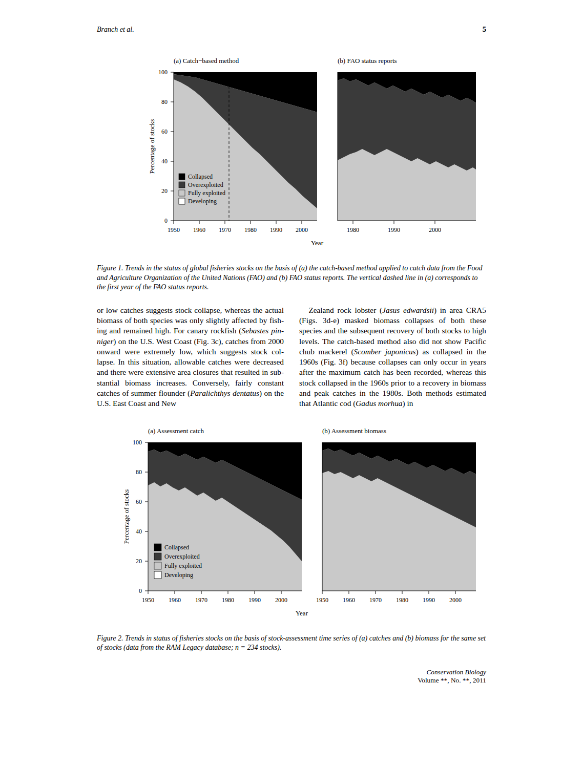Branch et al. 5
(a) Catch−based method 0 20 40 60 80 100 1950 1960 1970 1980 1990 2000 Percentage of stocks Collapsed Overexploited Fully exploited Developing (b) FAO status reports 1980 1990 2000 Year
Figure 1. Trends in the status of global fisheries stocks on the basis of (a) the catch-based method applied to catch data from the Food and Agriculture Organization of the United Nations (FAO) and (b) FAO status reports. The vertical dashed line in (a) corresponds to the first year of the FAO status reports.
or low catches suggests stock collapse, whereas the actual biomass of both species was only slightly affected by fishing and remained high. For canary rockfish (Sebastes pinniger) on the U.S. West Coast (Fig. 3c), catches from 2000 onward were extremely low, which suggests stock collapse. In this situation, allowable catches were decreased and there were extensive area closures that resulted in substantial biomass increases. Conversely, fairly constant catches of summer flounder (Paralichthys dentatus) on the U.S. East Coast and New
Zealand rock lobster (Jasus edwardsii) in area CRA5 (Figs. 3d-e) masked biomass collapses of both these species and the subsequent recovery of both stocks to high levels. The catch-based method also did not show Pacific chub mackerel (Scomber japonicus) as collapsed in the 1960s (Fig. 3f) because collapses can only occur in years after the maximum catch has been recorded, whereas this stock collapsed in the 1960s prior to a recovery in biomass and peak catches in the 1980s. Both methods estimated that Atlantic cod (Gadus morhua) in
(a) Assessment catch 0 20 40 60 80 100 1950 1960 1970 1980 1990 2000 Percentage of stocks Collapsed Overexploited Fully exploited Developing (b) Assessment biomass 1950 1960 1970 1980 1990 2000 Year
Figure 2. Trends in status of fisheries stocks on the basis of stock-assessment time series of (a) catches and (b) biomass for the same set of stocks (data from the RAM Legacy database; n = 234 stocks).
Conservation Biology
Volume **, No. **, 2011